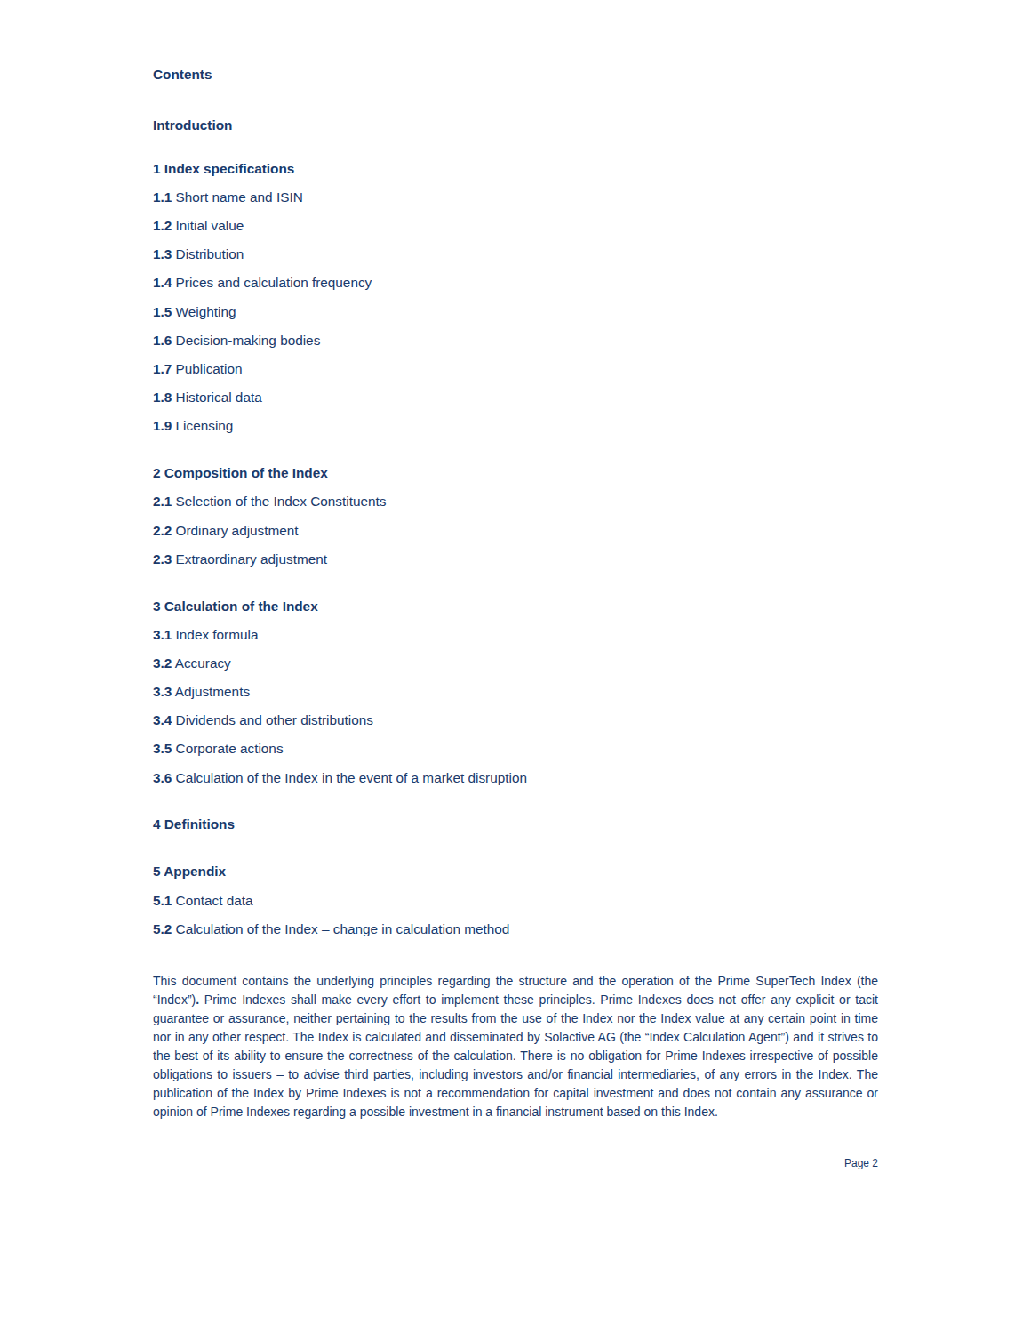Contents
Introduction
1 Index specifications
1.1 Short name and ISIN
1.2 Initial value
1.3 Distribution
1.4 Prices and calculation frequency
1.5 Weighting
1.6 Decision-making bodies
1.7 Publication
1.8 Historical data
1.9 Licensing
2 Composition of the Index
2.1 Selection of the Index Constituents
2.2 Ordinary adjustment
2.3 Extraordinary adjustment
3 Calculation of the Index
3.1 Index formula
3.2 Accuracy
3.3 Adjustments
3.4 Dividends and other distributions
3.5 Corporate actions
3.6 Calculation of the Index in the event of a market disruption
4 Definitions
5 Appendix
5.1 Contact data
5.2 Calculation of the Index – change in calculation method
This document contains the underlying principles regarding the structure and the operation of the Prime SuperTech Index (the “Index”). Prime Indexes shall make every effort to implement these principles. Prime Indexes does not offer any explicit or tacit guarantee or assurance, neither pertaining to the results from the use of the Index nor the Index value at any certain point in time nor in any other respect. The Index is calculated and disseminated by Solactive AG (the “Index Calculation Agent”) and it strives to the best of its ability to ensure the correctness of the calculation. There is no obligation for Prime Indexes irrespective of possible obligations to issuers – to advise third parties, including investors and/or financial intermediaries, of any errors in the Index. The publication of the Index by Prime Indexes is not a recommendation for capital investment and does not contain any assurance or opinion of Prime Indexes regarding a possible investment in a financial instrument based on this Index.
Page 2